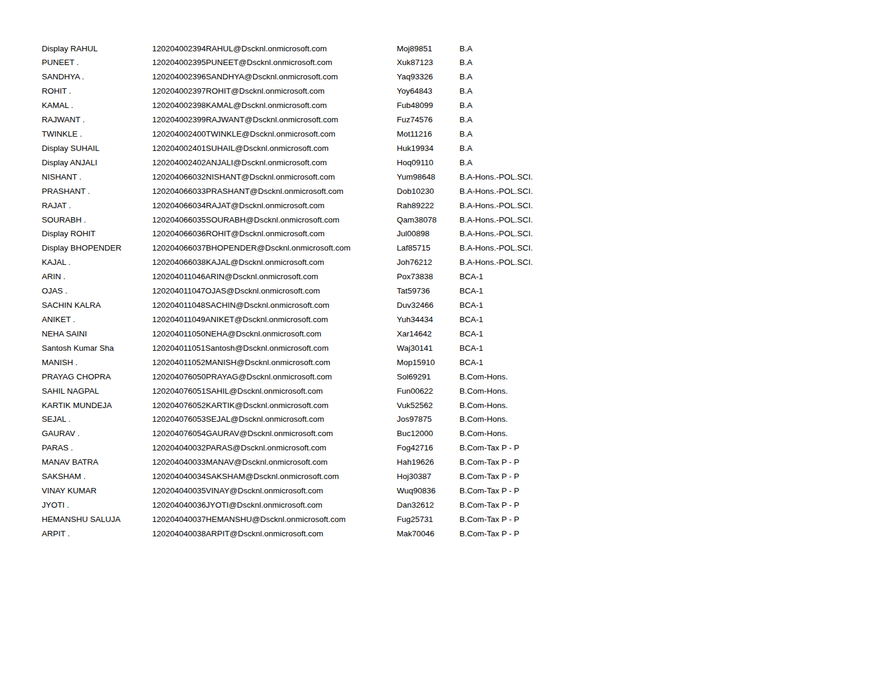| Display RAHUL | 120204002394RAHUL@Dscknl.onmicrosoft.com | Moj89851 | B.A |
| PUNEET . | 120204002395PUNEET@Dscknl.onmicrosoft.com | Xuk87123 | B.A |
| SANDHYA . | 120204002396SANDHYA@Dscknl.onmicrosoft.com | Yaq93326 | B.A |
| ROHIT . | 120204002397ROHIT@Dscknl.onmicrosoft.com | Yoy64843 | B.A |
| KAMAL . | 120204002398KAMAL@Dscknl.onmicrosoft.com | Fub48099 | B.A |
| RAJWANT . | 120204002399RAJWANT@Dscknl.onmicrosoft.com | Fuz74576 | B.A |
| TWINKLE . | 120204002400TWINKLE@Dscknl.onmicrosoft.com | Mot11216 | B.A |
| Display SUHAIL | 120204002401SUHAIL@Dscknl.onmicrosoft.com | Huk19934 | B.A |
| Display ANJALI | 120204002402ANJALI@Dscknl.onmicrosoft.com | Hoq09110 | B.A |
| NISHANT . | 120204066032NISHANT@Dscknl.onmicrosoft.com | Yum98648 | B.A-Hons.-POL.SCI. |
| PRASHANT . | 120204066033PRASHANT@Dscknl.onmicrosoft.com | Dob10230 | B.A-Hons.-POL.SCI. |
| RAJAT . | 120204066034RAJAT@Dscknl.onmicrosoft.com | Rah89222 | B.A-Hons.-POL.SCI. |
| SOURABH . | 120204066035SOURABH@Dscknl.onmicrosoft.com | Qam38078 | B.A-Hons.-POL.SCI. |
| Display ROHIT | 120204066036ROHIT@Dscknl.onmicrosoft.com | Jul00898 | B.A-Hons.-POL.SCI. |
| Display BHOPENDER | 120204066037BHOPENDER@Dscknl.onmicrosoft.com | Laf85715 | B.A-Hons.-POL.SCI. |
| KAJAL . | 120204066038KAJAL@Dscknl.onmicrosoft.com | Joh76212 | B.A-Hons.-POL.SCI. |
| ARIN . | 120204011046ARIN@Dscknl.onmicrosoft.com | Pox73838 | BCA-1 |
| OJAS . | 120204011047OJAS@Dscknl.onmicrosoft.com | Tat59736 | BCA-1 |
| SACHIN KALRA | 120204011048SACHIN@Dscknl.onmicrosoft.com | Duv32466 | BCA-1 |
| ANIKET . | 120204011049ANIKET@Dscknl.onmicrosoft.com | Yuh34434 | BCA-1 |
| NEHA SAINI | 120204011050NEHA@Dscknl.onmicrosoft.com | Xar14642 | BCA-1 |
| Santosh Kumar Sha | 120204011051Santosh@Dscknl.onmicrosoft.com | Waj30141 | BCA-1 |
| MANISH . | 120204011052MANISH@Dscknl.onmicrosoft.com | Mop15910 | BCA-1 |
| PRAYAG CHOPRA | 120204076050PRAYAG@Dscknl.onmicrosoft.com | Sol69291 | B.Com-Hons. |
| SAHIL NAGPAL | 120204076051SAHIL@Dscknl.onmicrosoft.com | Fun00622 | B.Com-Hons. |
| KARTIK MUNDEJA | 120204076052KARTIK@Dscknl.onmicrosoft.com | Vuk52562 | B.Com-Hons. |
| SEJAL . | 120204076053SEJAL@Dscknl.onmicrosoft.com | Jos97875 | B.Com-Hons. |
| GAURAV . | 120204076054GAURAV@Dscknl.onmicrosoft.com | Buc12000 | B.Com-Hons. |
| PARAS . | 120204040032PARAS@Dscknl.onmicrosoft.com | Fog42716 | B.Com-Tax P - P |
| MANAV BATRA | 120204040033MANAV@Dscknl.onmicrosoft.com | Hah19626 | B.Com-Tax P - P |
| SAKSHAM . | 120204040034SAKSHAM@Dscknl.onmicrosoft.com | Hoj30387 | B.Com-Tax P - P |
| VINAY KUMAR | 120204040035VINAY@Dscknl.onmicrosoft.com | Wuq90836 | B.Com-Tax P - P |
| JYOTI . | 120204040036JYOTI@Dscknl.onmicrosoft.com | Dan32612 | B.Com-Tax P - P |
| HEMANSHU SALUJA | 120204040037HEMANSHU@Dscknl.onmicrosoft.com | Fug25731 | B.Com-Tax P - P |
| ARPIT . | 120204040038ARPIT@Dscknl.onmicrosoft.com | Mak70046 | B.Com-Tax P - P |